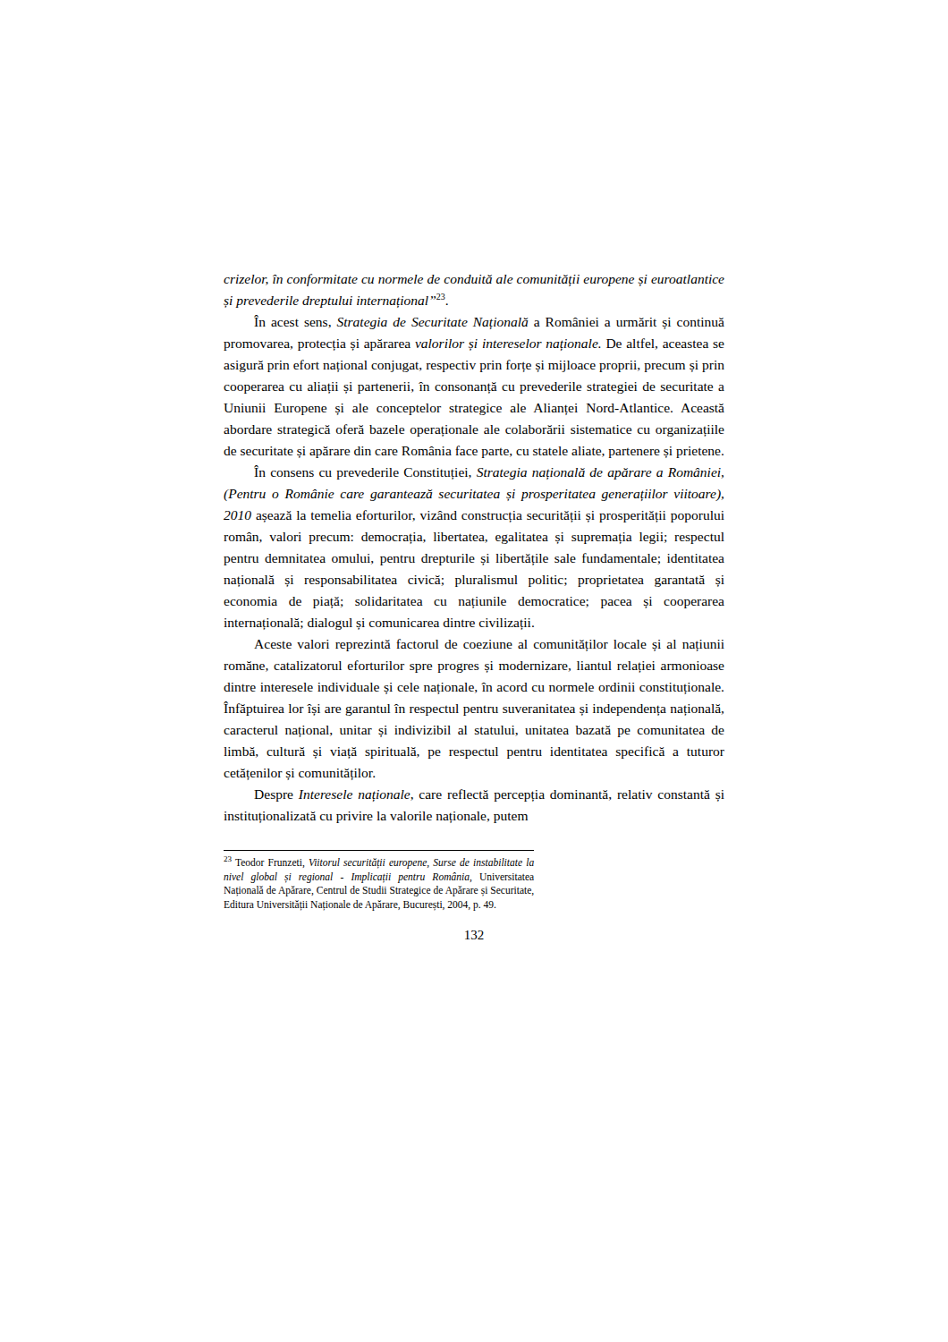crizelor, în conformitate cu normele de conduită ale comunității europene și euroatlantice și prevederile dreptului internațional”23.
În acest sens, Strategia de Securitate Națională a României a urmărit și continuă promovarea, protecția și apărarea valorilor și intereselor naționale. De altfel, aceastea se asigură prin efort național conjugat, respectiv prin forțe și mijloace proprii, precum și prin cooperarea cu aliații și partenerii, în consonanță cu prevederile strategiei de securitate a Uniunii Europene și ale conceptelor strategice ale Alianței Nord-Atlantice. Această abordare strategică oferă bazele operaționale ale colaborării sistematice cu organizațiile de securitate și apărare din care România face parte, cu statele aliate, partenere și prietene.
În consens cu prevederile Constituției, Strategia națională de apărare a României, (Pentru o Românie care garantează securitatea și prosperitatea generațiilor viitoare), 2010 așează la temelia eforturilor, vizând construcția securității și prosperității poporului român, valori precum: democrația, libertatea, egalitatea și supremația legii; respectul pentru demnitatea omului, pentru drepturile și libertățile sale fundamentale; identitatea națională și responsabilitatea civică; pluralismul politic; proprietatea garantată și economia de piață; solidaritatea cu națiunile democratice; pacea și cooperarea internațională; dialogul și comunicarea dintre civilizații.
Aceste valori reprezintă factorul de coeziune al comunităților locale și al națiunii romăne, catalizatorul eforturilor spre progres și modernizare, liantul relației armonioase dintre interesele individuale și cele naționale, în acord cu normele ordinii constituționale. Înfăptuirea lor își are garantul în respectul pentru suveranitatea și independența națională, caracterul național, unitar și indivizibil al statului, unitatea bazată pe comunitatea de limbă, cultură și viață spirituală, pe respectul pentru identitatea specifică a tuturor cetățenilor și comunităților.
Despre Interesele naționale, care reflectă percepția dominantă, relativ constantă și instituționalizată cu privire la valorile naționale, putem
23 Teodor Frunzeti, Viitorul securității europene, Surse de instabilitate la nivel global și regional - Implicații pentru România, Universitatea Națională de Apărare, Centrul de Studii Strategice de Apărare și Securitate, Editura Universității Naționale de Apărare, București, 2004, p. 49.
132